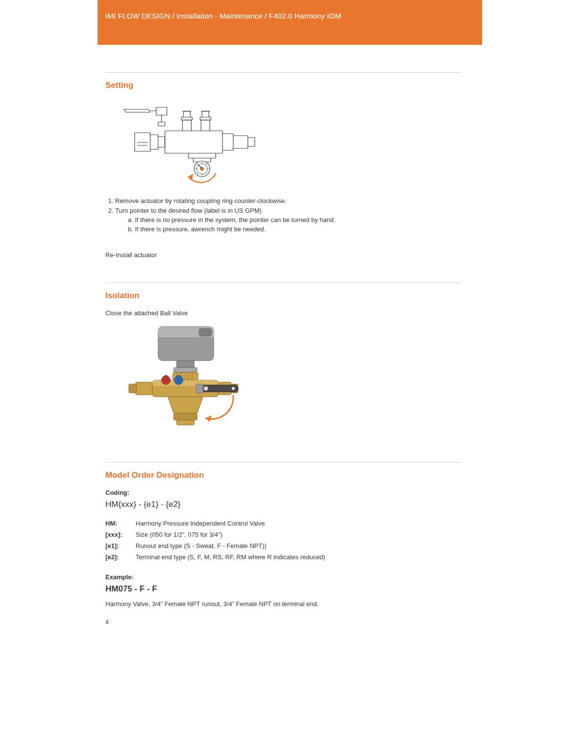IMI FLOW DESIGN / Installation - Maintenance / F402.0 Harmony IOM
Setting
Remove actuator by rotating coupling ring counter-clockwise.
Turn pointer to the desired flow (label is in US GPM) a. If there is no pressure in the system, the pointer can be turned by hand. b. If there is pressure, awrench might be needed.
Re-Install actuator
Isolation
Close the attached Ball Valve
Model Order Designation
Coding:
HM{xxx} - {e1} - {e2}
HM:
Harmony Pressure Independent Control Valve
[xxx]:
Size (050 for 1/2”, 075 for 3/4”)
[e1]:
Runout end type (S - Sweat, F - Female NPT))
[e2]:
Terminal end type (S, F, M, RS, RF, RM where R indicates reduced)
Example:
HM075 - F - F
Harmony Valve, 3/4” Female NPT runout, 3/4” Female NPT on terminal end.
4